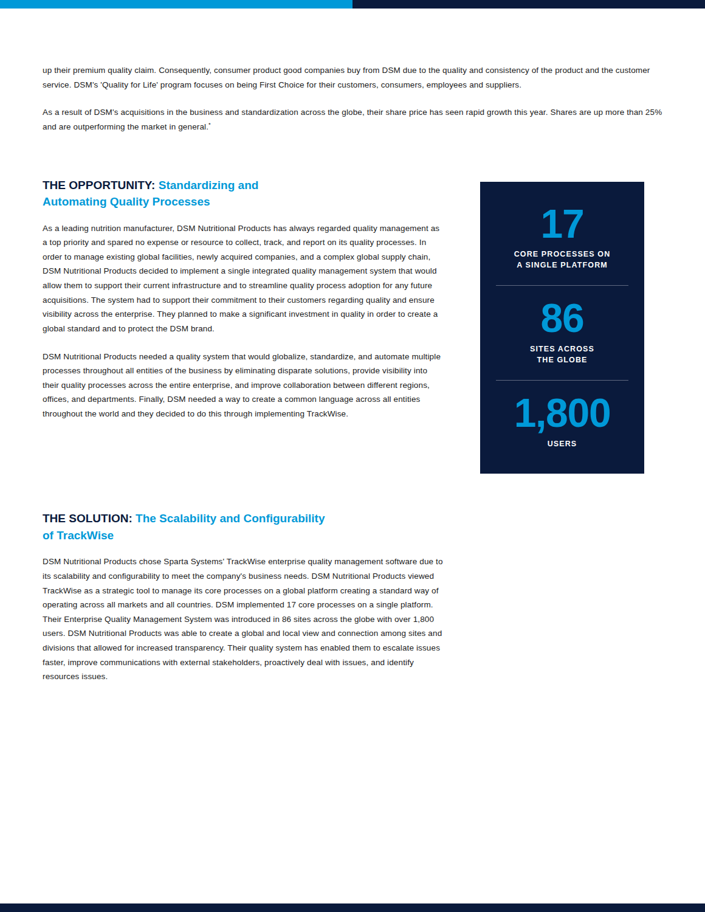up their premium quality claim. Consequently, consumer product good companies buy from DSM due to the quality and consistency of the product and the customer service. DSM's 'Quality for Life' program focuses on being First Choice for their customers, consumers, employees and suppliers.
As a result of DSM's acquisitions in the business and standardization across the globe, their share price has seen rapid growth this year. Shares are up more than 25% and are outperforming the market in general.*
THE OPPORTUNITY: Standardizing and
Automating Quality Processes
As a leading nutrition manufacturer, DSM Nutritional Products has always regarded quality management as a top priority and spared no expense or resource to collect, track, and report on its quality processes. In order to manage existing global facilities, newly acquired companies, and a complex global supply chain, DSM Nutritional Products decided to implement a single integrated quality management system that would allow them to support their current infrastructure and to streamline quality process adoption for any future acquisitions. The system had to support their commitment to their customers regarding quality and ensure visibility across the enterprise. They planned to make a significant investment in quality in order to create a global standard and to protect the DSM brand.
DSM Nutritional Products needed a quality system that would globalize, standardize, and automate multiple processes throughout all entities of the business by eliminating disparate solutions, provide visibility into their quality processes across the entire enterprise, and improve collaboration between different regions, offices, and departments. Finally, DSM needed a way to create a common language across all entities throughout the world and they decided to do this through implementing TrackWise.
17
Core Processes on
a Single Platform
86
Sites Across
the Globe
1,800
Users
THE SOLUTION: The Scalability and Configurability
of TrackWise
DSM Nutritional Products chose Sparta Systems' TrackWise enterprise quality management software due to its scalability and configurability to meet the company's business needs. DSM Nutritional Products viewed TrackWise as a strategic tool to manage its core processes on a global platform creating a standard way of operating across all markets and all countries. DSM implemented 17 core processes on a single platform. Their Enterprise Quality Management System was introduced in 86 sites across the globe with over 1,800 users. DSM Nutritional Products was able to create a global and local view and connection among sites and divisions that allowed for increased transparency. Their quality system has enabled them to escalate issues faster, improve communications with external stakeholders, proactively deal with issues, and identify resources issues.